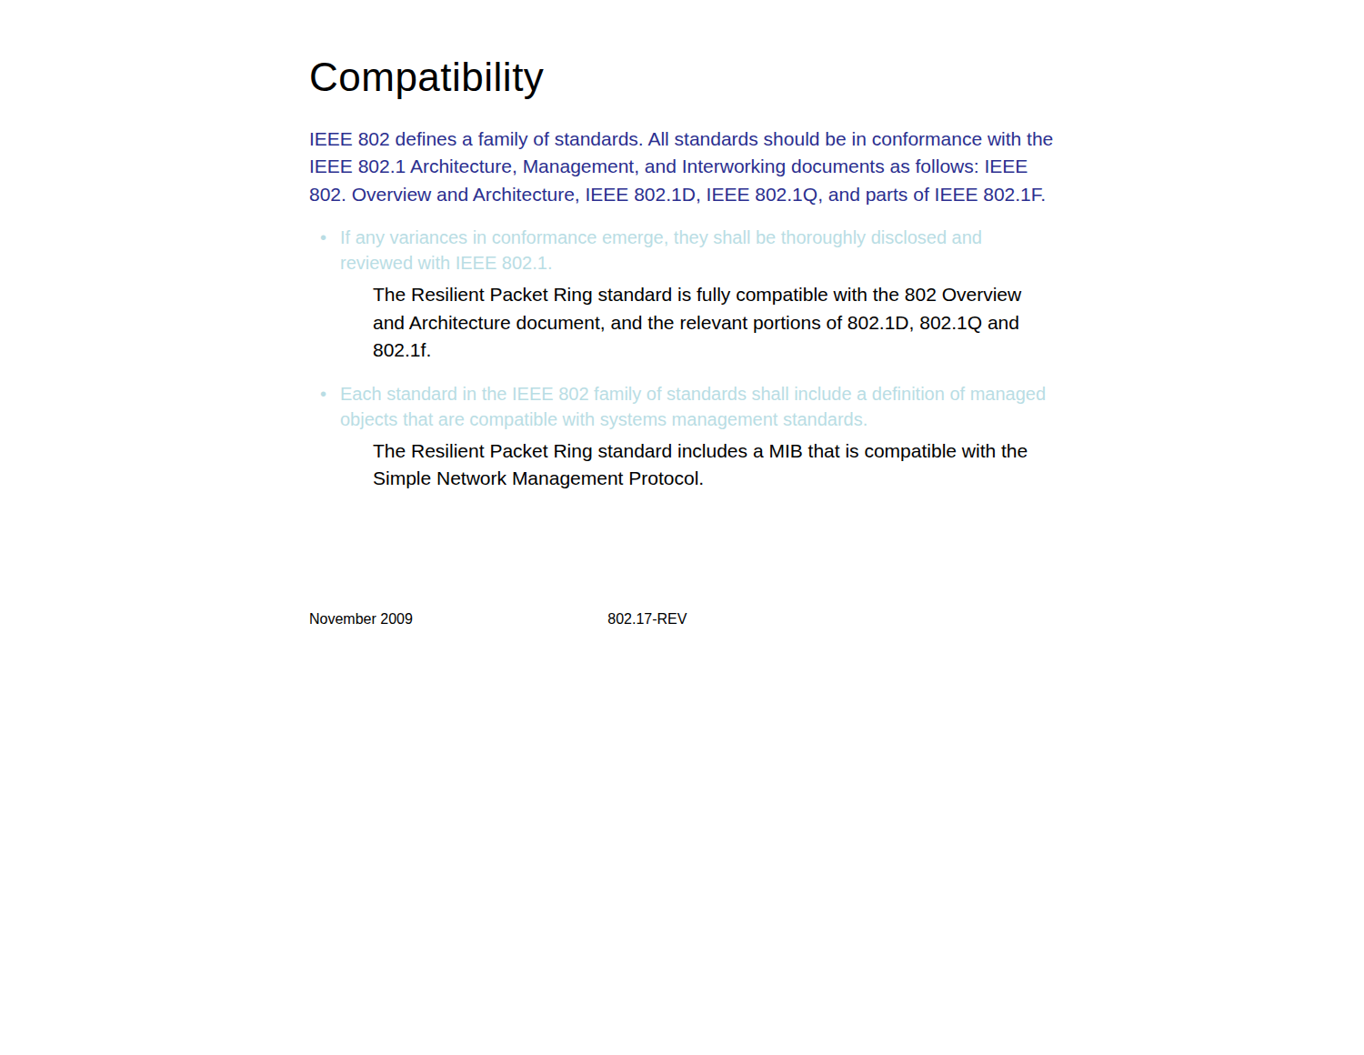Compatibility
IEEE 802 defines a family of standards. All standards should be in conformance with the IEEE 802.1 Architecture, Management, and Interworking documents as follows: IEEE 802. Overview and Architecture, IEEE 802.1D, IEEE 802.1Q, and parts of IEEE 802.1F.
If any variances in conformance emerge, they shall be thoroughly disclosed and reviewed with IEEE 802.1.
The Resilient Packet Ring standard is fully compatible with the 802 Overview and Architecture document, and the relevant portions of 802.1D, 802.1Q and 802.1f.
Each standard in the IEEE 802 family of standards shall include a definition of managed objects that are compatible with systems management standards.
The Resilient Packet Ring standard includes a MIB that is compatible with the Simple Network Management Protocol.
November 2009 802.17-REV